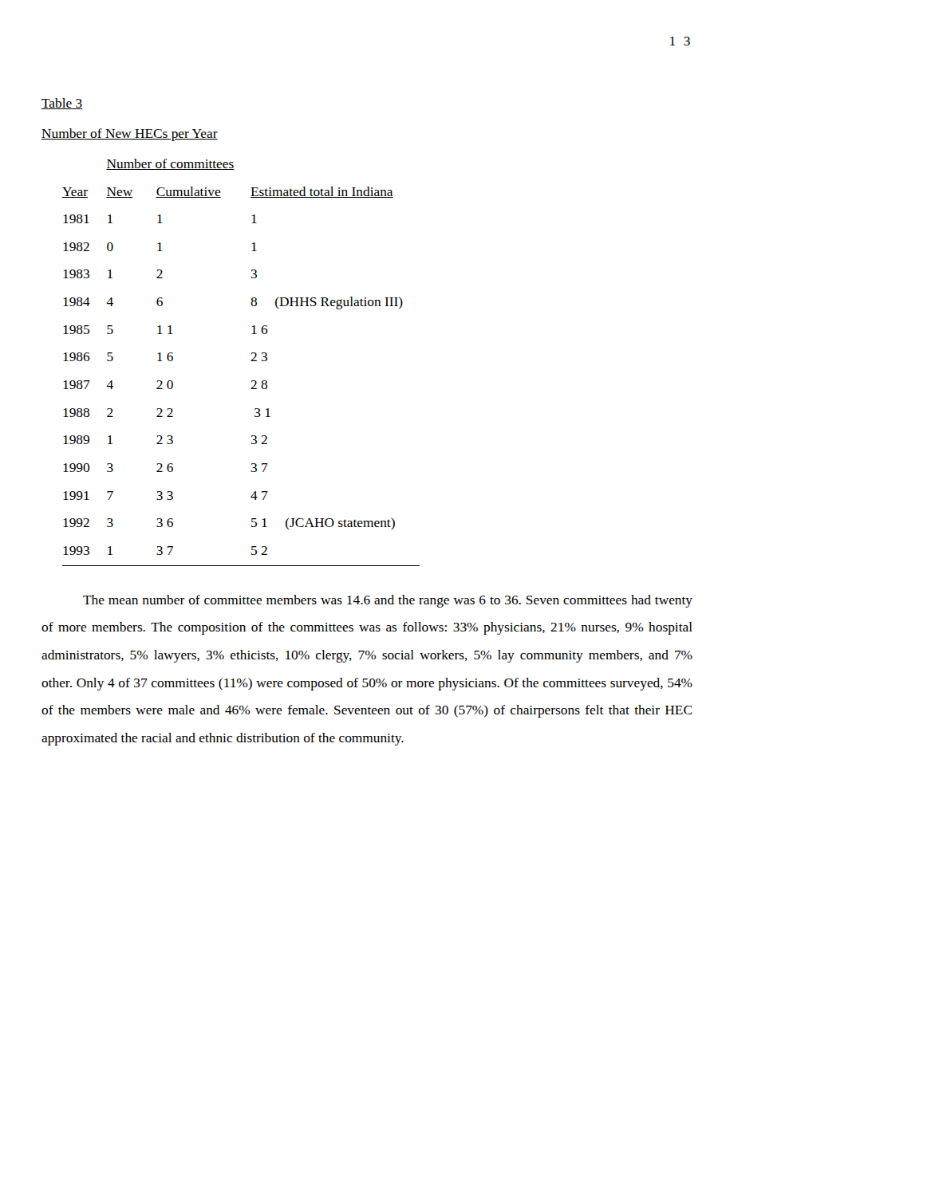1 3
Table 3
Number of New HECs per Year
| | Number of committees | |
| --- | --- | --- |
| Year | New | Cumulative | Estimated total in Indiana |
| 1981 | 1 | 1 | 1 |
| 1982 | 0 | 1 | 1 |
| 1983 | 1 | 2 | 3 |
| 1984 | 4 | 6 | 8 (DHHS Regulation III) |
| 1985 | 5 | 1 1 | 1 6 |
| 1986 | 5 | 1 6 | 2 3 |
| 1987 | 4 | 2 0 | 2 8 |
| 1988 | 2 | 2 2 | 3 1 |
| 1989 | 1 | 2 3 | 3 2 |
| 1990 | 3 | 2 6 | 3 7 |
| 1991 | 7 | 3 3 | 4 7 |
| 1992 | 3 | 3 6 | 5 1 (JCAHO statement) |
| 1993 | 1 | 3 7 | 5 2 |
The mean number of committee members was 14.6 and the range was 6 to 36. Seven committees had twenty of more members. The composition of the committees was as follows: 33% physicians, 21% nurses, 9% hospital administrators, 5% lawyers, 3% ethicists, 10% clergy, 7% social workers, 5% lay community members, and 7% other. Only 4 of 37 committees (11%) were composed of 50% or more physicians. Of the committees surveyed, 54% of the members were male and 46% were female. Seventeen out of 30 (57%) of chairpersons felt that their HEC approximated the racial and ethnic distribution of the community.